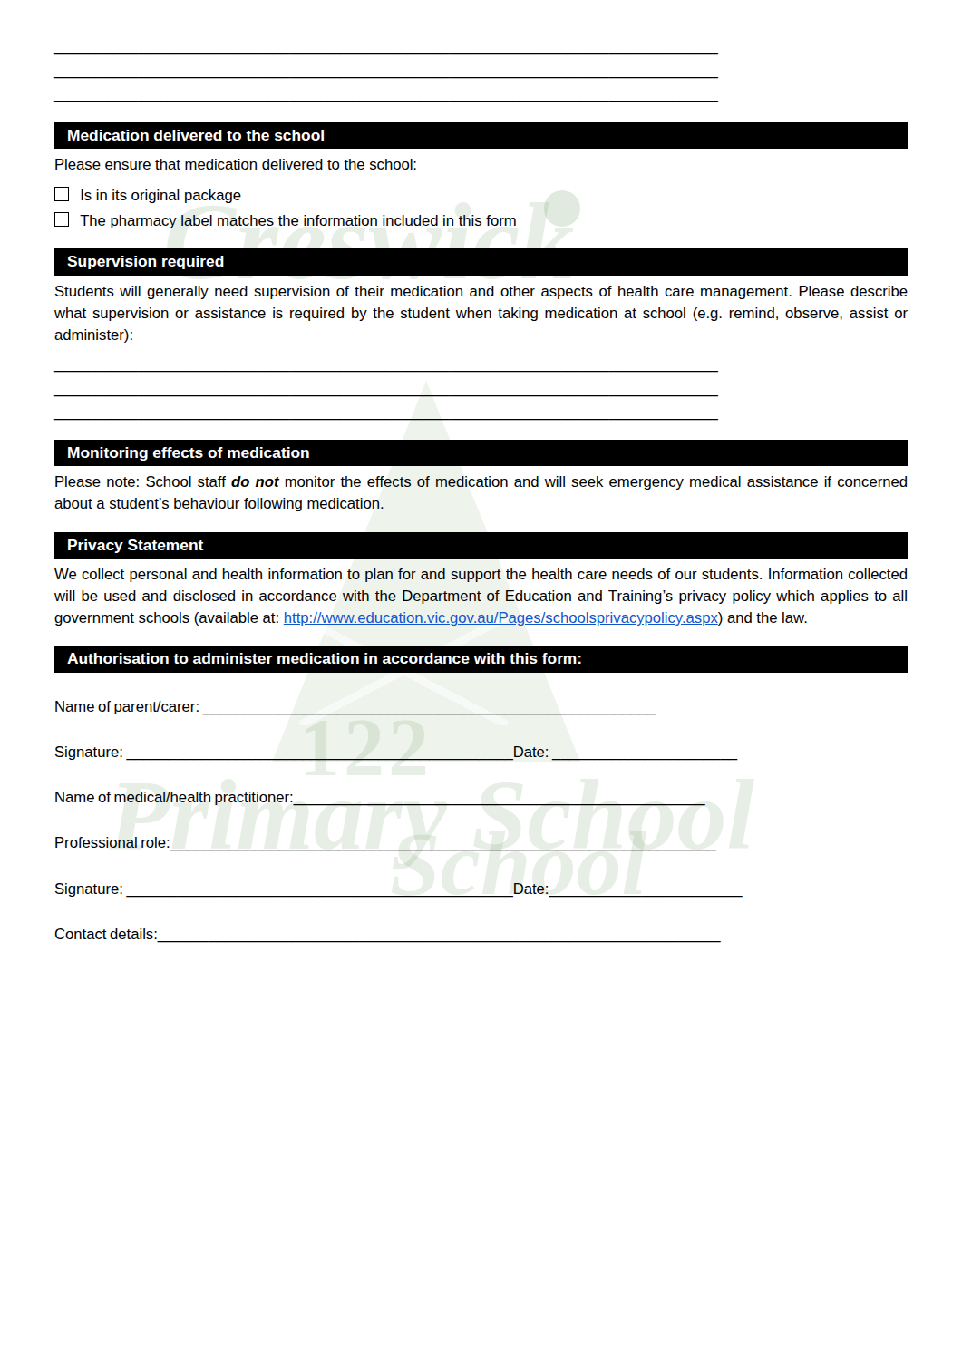Creswick
Primary School
School
122
_______________________________________________________________________________
_______________________________________________________________________________
_______________________________________________________________________________
Medication delivered to the school
Please ensure that medication delivered to the school:
Is in its original package
The pharmacy label matches the information included in this form
Supervision required
Students will generally need supervision of their medication and other aspects of health care management. Please describe what supervision or assistance is required by the student when taking medication at school (e.g. remind, observe, assist or administer):
_______________________________________________________________________________
_______________________________________________________________________________
_______________________________________________________________________________
Monitoring effects of medication
Please note: School staff do not monitor the effects of medication and will seek emergency medical assistance if concerned about a student’s behaviour following medication.
Privacy Statement
We collect personal and health information to plan for and support the health care needs of our students. Information collected will be used and disclosed in accordance with the Department of Education and Training’s privacy policy which applies to all government schools (available at: http://www.education.vic.gov.au/Pages/schoolsprivacypolicy.aspx) and the law.
Authorisation to administer medication in accordance with this form:
Name of parent/carer: ______________________________________________________
Signature: ______________________________________________Date: ______________________
Name of medical/health practitioner:_________________________________________________
Professional role:_________________________________________________________________
Signature: ______________________________________________Date:_______________________
Contact details:___________________________________________________________________